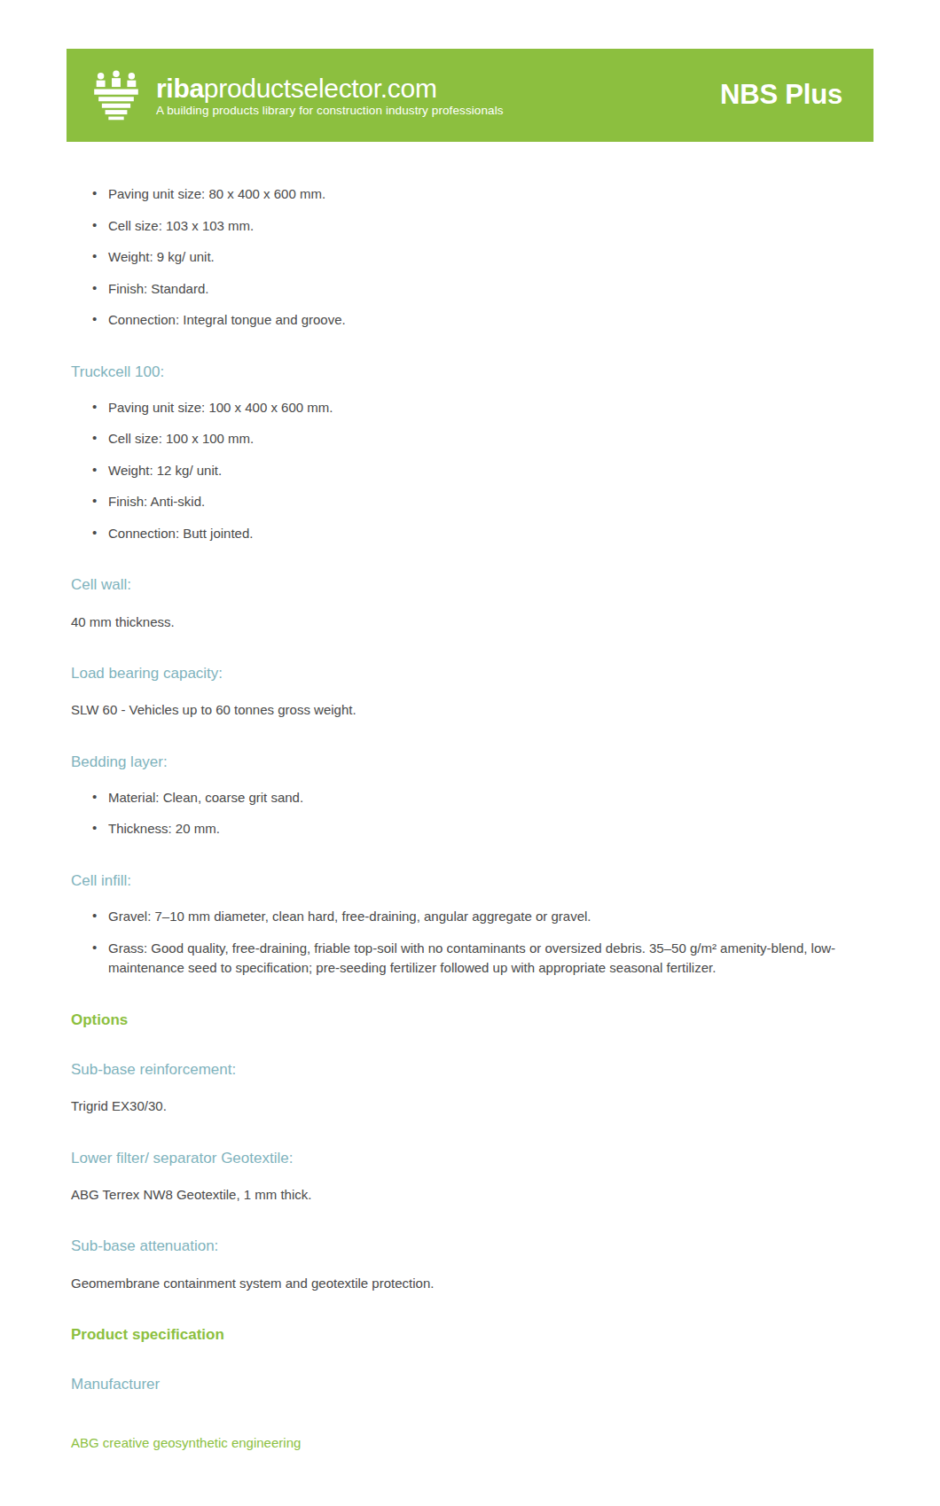ribaproductselector.com
A building products library for construction industry professionals
NBS Plus
Paving unit size: 80 x 400 x 600 mm.
Cell size: 103 x 103 mm.
Weight: 9 kg/ unit.
Finish: Standard.
Connection: Integral tongue and groove.
Truckcell 100:
Paving unit size: 100 x 400 x 600 mm.
Cell size: 100 x 100 mm.
Weight: 12 kg/ unit.
Finish: Anti-skid.
Connection: Butt jointed.
Cell wall:
40 mm thickness.
Load bearing capacity:
SLW 60 - Vehicles up to 60 tonnes gross weight.
Bedding layer:
Material: Clean, coarse grit sand.
Thickness: 20 mm.
Cell infill:
Gravel: 7–10 mm diameter, clean hard, free-draining, angular aggregate or gravel.
Grass: Good quality, free-draining, friable top-soil with no contaminants or oversized debris. 35–50 g/m² amenity-blend, low-maintenance seed to specification; pre-seeding fertilizer followed up with appropriate seasonal fertilizer.
Options
Sub-base reinforcement:
Trigrid EX30/30.
Lower filter/ separator Geotextile:
ABG Terrex NW8 Geotextile, 1 mm thick.
Sub-base attenuation:
Geomembrane containment system and geotextile protection.
Product specification
Manufacturer
ABG creative geosynthetic engineering